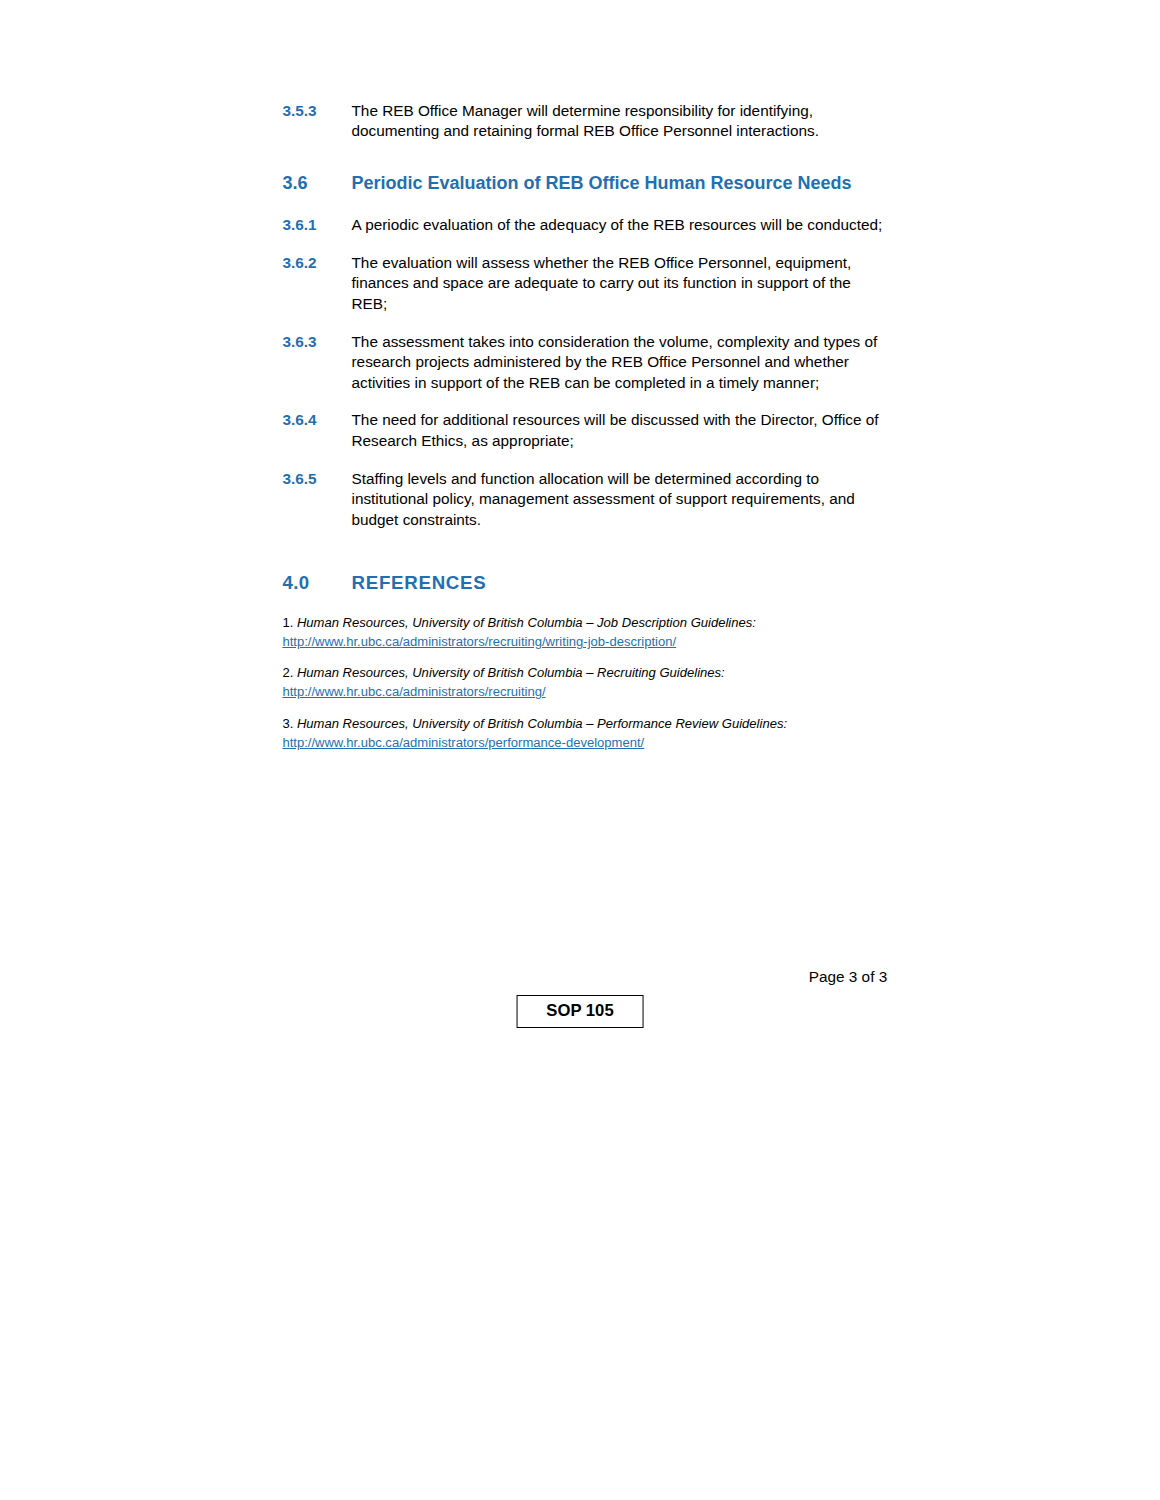3.5.3
The REB Office Manager will determine responsibility for identifying, documenting and retaining formal REB Office Personnel interactions.
3.6
Periodic Evaluation of REB Office Human Resource Needs
3.6.1
A periodic evaluation of the adequacy of the REB resources will be conducted;
3.6.2
The evaluation will assess whether the REB Office Personnel, equipment, finances and space are adequate to carry out its function in support of the REB;
3.6.3
The assessment takes into consideration the volume, complexity and types of research projects administered by the REB Office Personnel and whether activities in support of the REB can be completed in a timely manner;
3.6.4
The need for additional resources will be discussed with the Director, Office of Research Ethics, as appropriate;
3.6.5
Staffing levels and function allocation will be determined according to institutional policy, management assessment of support requirements, and budget constraints.
4.0
REFERENCES
1. Human Resources, University of British Columbia – Job Description Guidelines:
http://www.hr.ubc.ca/administrators/recruiting/writing-job-description/
2. Human Resources, University of British Columbia – Recruiting Guidelines:
http://www.hr.ubc.ca/administrators/recruiting/
3. Human Resources, University of British Columbia – Performance Review Guidelines:
http://www.hr.ubc.ca/administrators/performance-development/
Page 3 of 3
SOP 105